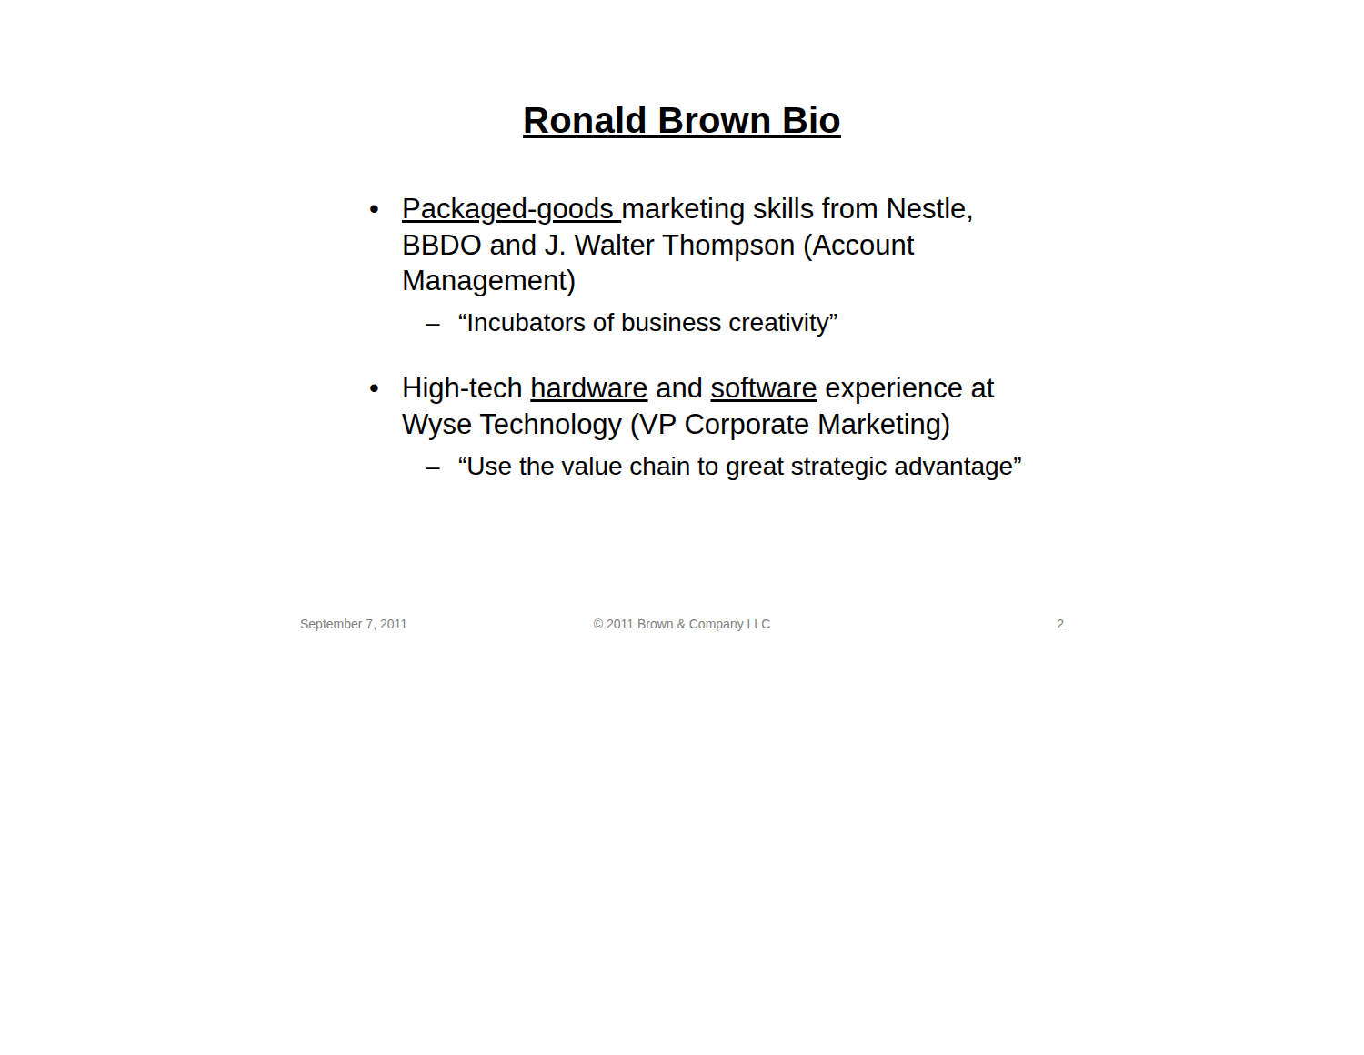Ronald Brown Bio
Packaged-goods marketing skills from Nestle, BBDO and J. Walter Thompson (Account Management)
“Incubators of business creativity”
High-tech hardware and software experience at Wyse Technology (VP Corporate Marketing)
“Use the value chain to great strategic advantage”
September 7, 2011
© 2011 Brown & Company LLC
2